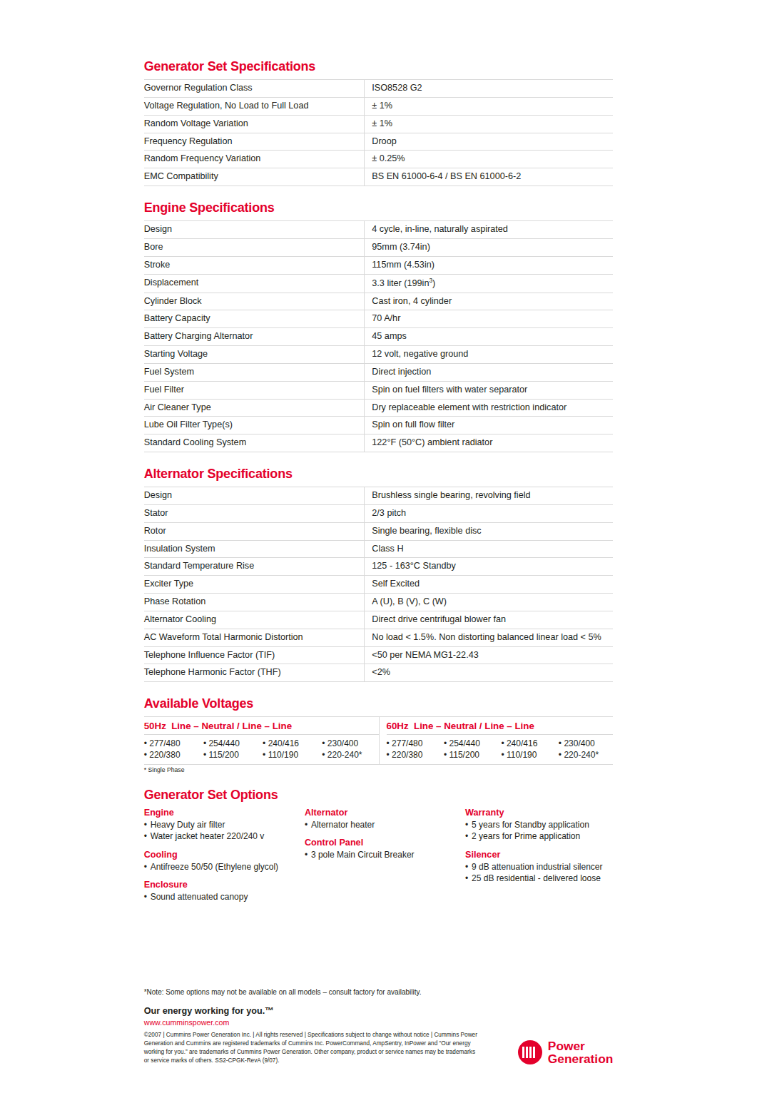Generator Set Specifications
| Governor Regulation Class | ISO8528 G2 |
| Voltage Regulation, No Load to Full Load | ± 1% |
| Random Voltage Variation | ± 1% |
| Frequency Regulation | Droop |
| Random Frequency Variation | ± 0.25% |
| EMC Compatibility | BS EN 61000-6-4 / BS EN 61000-6-2 |
Engine Specifications
| Design | 4 cycle, in-line, naturally aspirated |
| Bore | 95mm (3.74in) |
| Stroke | 115mm (4.53in) |
| Displacement | 3.3 liter (199in 3 ) |
| Cylinder Block | Cast iron, 4 cylinder |
| Battery Capacity | 70 A/hr |
| Battery Charging Alternator | 45 amps |
| Starting Voltage | 12 volt, negative ground |
| Fuel System | Direct injection |
| Fuel Filter | Spin on fuel filters with water separator |
| Air Cleaner Type | Dry replaceable element with restriction indicator |
| Lube Oil Filter Type(s) | Spin on full flow filter |
| Standard Cooling System | 122°F (50°C) ambient radiator |
Alternator Specifications
| Design | Brushless single bearing, revolving field |
| Stator | 2/3 pitch |
| Rotor | Single bearing, flexible disc |
| Insulation System | Class H |
| Standard Temperature Rise | 125 - 163°C Standby |
| Exciter Type | Self Excited |
| Phase Rotation | A (U), B (V), C (W) |
| Alternator Cooling | Direct drive centrifugal blower fan |
| AC Waveform Total Harmonic Distortion | No load < 1.5%. Non distorting balanced linear load < 5% |
| Telephone Influence Factor (TIF) | <50 per NEMA MG1-22.43 |
| Telephone Harmonic Factor (THF) | <2% |
Available Voltages
50Hz Line – Neutral / Line – Line
• 277/480• 254/440• 240/416• 230/400 • 220/380• 115/200• 110/190• 220-240*
60Hz Line – Neutral / Line – Line
• 277/480• 254/440• 240/416• 230/400 • 220/380• 115/200• 110/190• 220-240*
* Single Phase
Generator Set Options
Engine
Heavy Duty air filter
Water jacket heater 220/240 v
Cooling
Antifreeze 50/50 (Ethylene glycol)
Enclosure
Sound attenuated canopy
Alternator
Alternator heater
Control Panel
3 pole Main Circuit Breaker
Warranty
5 years for Standby application
2 years for Prime application
Silencer
9 dB attenuation industrial silencer
25 dB residential - delivered loose
*Note: Some options may not be available on all models – consult factory for availability.
Our energy working for you.™
www.cumminspower.com
©2007 | Cummins Power Generation Inc. | All rights reserved | Specifications subject to change without notice | Cummins Power Generation and Cummins are registered trademarks of Cummins Inc. PowerCommand, AmpSentry, InPower and “Our energy working for you.” are trademarks of Cummins Power Generation. Other company, product or service names may be trademarks or service marks of others. SS2-CPGK-RevA (9/07).
Power
Generation